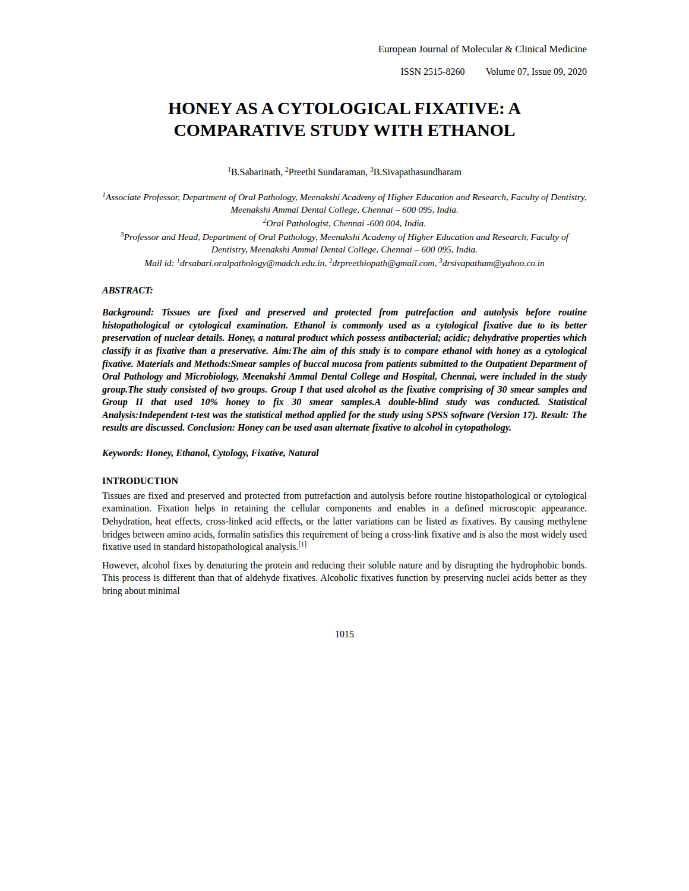European Journal of Molecular & Clinical Medicine
ISSN 2515-8260 Volume 07, Issue 09, 2020
HONEY AS A CYTOLOGICAL FIXATIVE: A COMPARATIVE STUDY WITH ETHANOL
1B.Sabarinath, 2Preethi Sundaraman, 3B.Sivapathasundharam
1Associate Professor, Department of Oral Pathology, Meenakshi Academy of Higher Education and Research, Faculty of Dentistry, Meenakshi Ammal Dental College, Chennai – 600 095, India.
2Oral Pathologist, Chennai -600 004, India.
3Professor and Head, Department of Oral Pathology, Meenakshi Academy of Higher Education and Research, Faculty of Dentistry, Meenakshi Ammal Dental College, Chennai – 600 095, India.
Mail id: 1drsabari.oralpathology@madch.edu.in, 2drpreethiopath@gmail.com, 3drsivapatham@yahoo.co.in
ABSTRACT:
Background: Tissues are fixed and preserved and protected from putrefaction and autolysis before routine histopathological or cytological examination. Ethanol is commonly used as a cytological fixative due to its better preservation of nuclear details. Honey, a natural product which possess antibacterial; acidic; dehydrative properties which classify it as fixative than a preservative. Aim: The aim of this study is to compare ethanol with honey as a cytological fixative. Materials and Methods: Smear samples of buccal mucosa from patients submitted to the Outpatient Department of Oral Pathology and Microbiology, Meenakshi Ammal Dental College and Hospital, Chennai, were included in the study group.The study consisted of two groups. Group I that used alcohol as the fixative comprising of 30 smear samples and Group II that used 10% honey to fix 30 smear samples.A double-blind study was conducted. Statistical Analysis: Independent t-test was the statistical method applied for the study using SPSS software (Version 17). Result: The results are discussed. Conclusion: Honey can be used asan alternate fixative to alcohol in cytopathology.
Keywords: Honey, Ethanol, Cytology, Fixative, Natural
INTRODUCTION
Tissues are fixed and preserved and protected from putrefaction and autolysis before routine histopathological or cytological examination. Fixation helps in retaining the cellular components and enables in a defined microscopic appearance. Dehydration, heat effects, cross-linked acid effects, or the latter variations can be listed as fixatives. By causing methylene bridges between amino acids, formalin satisfies this requirement of being a cross-link fixative and is also the most widely used fixative used in standard histopathological analysis.[1]
However, alcohol fixes by denaturing the protein and reducing their soluble nature and by disrupting the hydrophobic bonds. This process is different than that of aldehyde fixatives. Alcoholic fixatives function by preserving nuclei acids better as they bring about minimal
1015